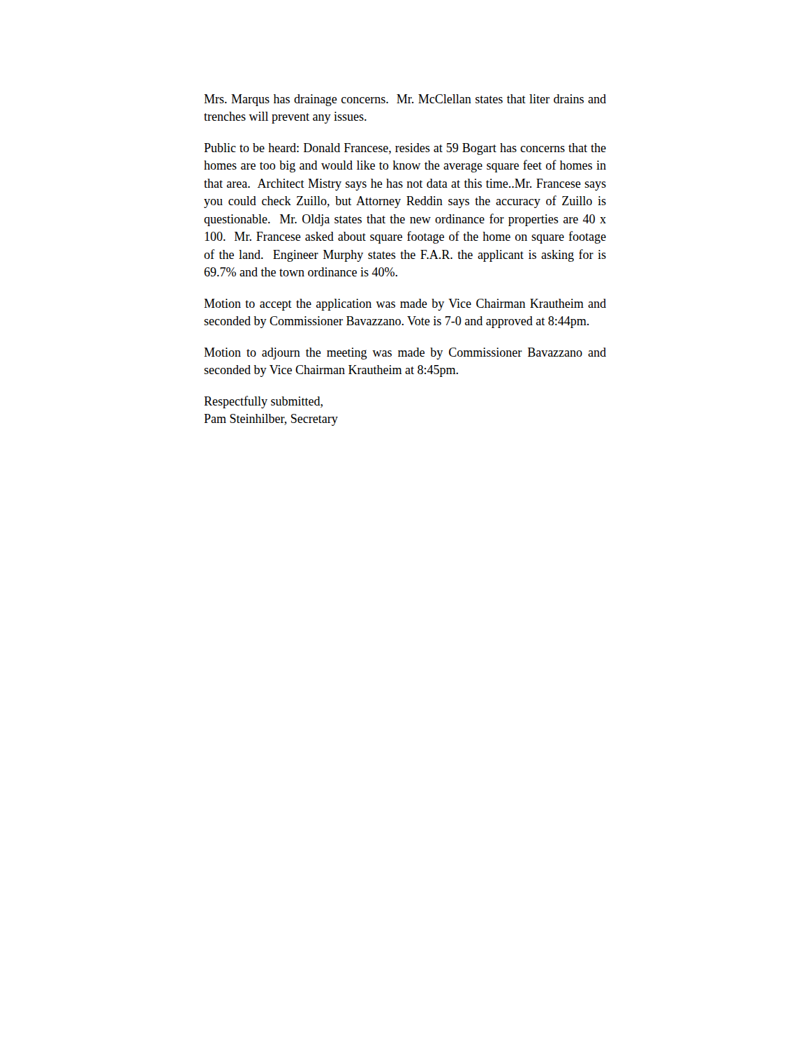Mrs. Marqus has drainage concerns. Mr. McClellan states that liter drains and trenches will prevent any issues.
Public to be heard: Donald Francese, resides at 59 Bogart has concerns that the homes are too big and would like to know the average square feet of homes in that area. Architect Mistry says he has not data at this time..Mr. Francese says you could check Zuillo, but Attorney Reddin says the accuracy of Zuillo is questionable. Mr. Oldja states that the new ordinance for properties are 40 x 100. Mr. Francese asked about square footage of the home on square footage of the land. Engineer Murphy states the F.A.R. the applicant is asking for is 69.7% and the town ordinance is 40%.
Motion to accept the application was made by Vice Chairman Krautheim and seconded by Commissioner Bavazzano. Vote is 7-0 and approved at 8:44pm.
Motion to adjourn the meeting was made by Commissioner Bavazzano and seconded by Vice Chairman Krautheim at 8:45pm.
Respectfully submitted,
Pam Steinhilber, Secretary